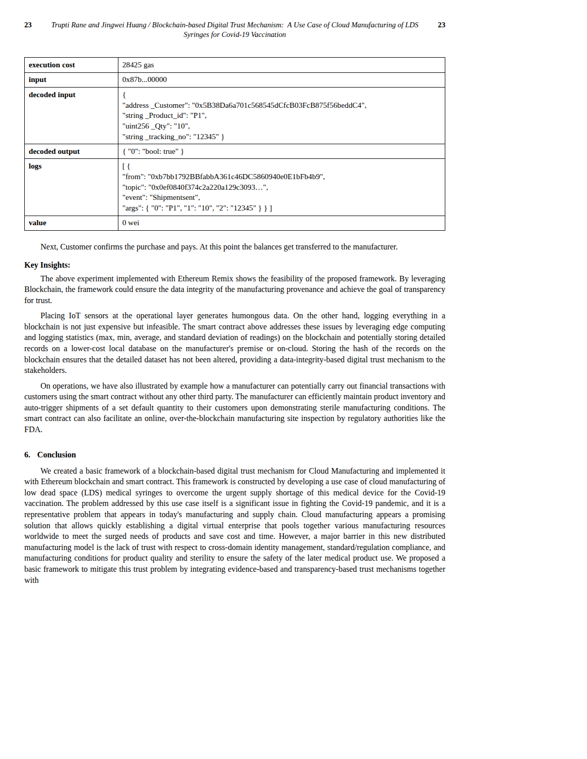23
Trupti Rane and Jingwei Huang / Blockchain-based Digital Trust Mechanism: A Use Case of Cloud Manufacturing of LDS Syringes for Covid-19 Vaccination
23
| execution cost | 28425 gas |
| input | 0x87b...00000 |
| decoded input | { "address _Customer": "0x5B38Da6a701c568545dCfcB03FcB875f56beddC4", "string _Product_id": "P1", "uint256 _Qty": "10", "string _tracking_no": "12345" } |
| decoded output | { "0": "bool: true" } |
| logs | [ { "from": "0xb7bb1792BBfabbA361c46DC5860940e0E1bFb4b9", "topic": "0x0ef0840f374c2a220a129c3093…", "event": "Shipmentsent", "args": { "0": "P1", "1": "10", "2": "12345" } } ] |
| value | 0 wei |
Next, Customer confirms the purchase and pays. At this point the balances get transferred to the manufacturer.
Key Insights:
The above experiment implemented with Ethereum Remix shows the feasibility of the proposed framework. By leveraging Blockchain, the framework could ensure the data integrity of the manufacturing provenance and achieve the goal of transparency for trust.
Placing IoT sensors at the operational layer generates humongous data. On the other hand, logging everything in a blockchain is not just expensive but infeasible. The smart contract above addresses these issues by leveraging edge computing and logging statistics (max, min, average, and standard deviation of readings) on the blockchain and potentially storing detailed records on a lower-cost local database on the manufacturer's premise or on-cloud. Storing the hash of the records on the blockchain ensures that the detailed dataset has not been altered, providing a data-integrity-based digital trust mechanism to the stakeholders.
On operations, we have also illustrated by example how a manufacturer can potentially carry out financial transactions with customers using the smart contract without any other third party. The manufacturer can efficiently maintain product inventory and auto-trigger shipments of a set default quantity to their customers upon demonstrating sterile manufacturing conditions. The smart contract can also facilitate an online, over-the-blockchain manufacturing site inspection by regulatory authorities like the FDA.
6. Conclusion
We created a basic framework of a blockchain-based digital trust mechanism for Cloud Manufacturing and implemented it with Ethereum blockchain and smart contract. This framework is constructed by developing a use case of cloud manufacturing of low dead space (LDS) medical syringes to overcome the urgent supply shortage of this medical device for the Covid-19 vaccination. The problem addressed by this use case itself is a significant issue in fighting the Covid-19 pandemic, and it is a representative problem that appears in today's manufacturing and supply chain. Cloud manufacturing appears a promising solution that allows quickly establishing a digital virtual enterprise that pools together various manufacturing resources worldwide to meet the surged needs of products and save cost and time. However, a major barrier in this new distributed manufacturing model is the lack of trust with respect to cross-domain identity management, standard/regulation compliance, and manufacturing conditions for product quality and sterility to ensure the safety of the later medical product use. We proposed a basic framework to mitigate this trust problem by integrating evidence-based and transparency-based trust mechanisms together with